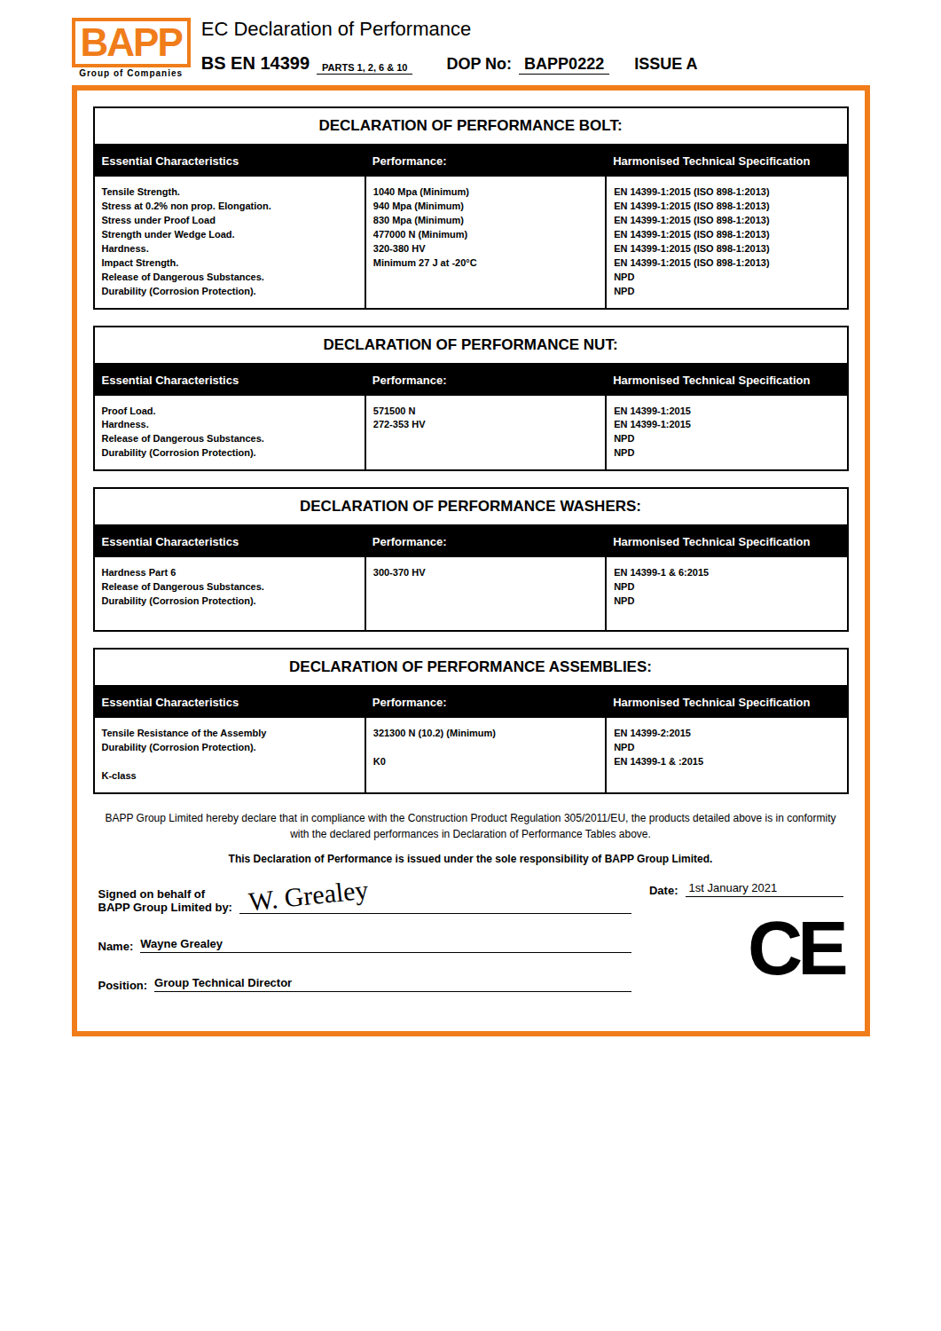BAPP
Group of Companies
EC Declaration of Performance
BS EN 14399 PARTS 1, 2, 6 & 10 DOP No: BAPP0222 ISSUE A
DECLARATION OF PERFORMANCE BOLT:
| Essential Characteristics | Performance: | Harmonised Technical Specification |
| --- | --- | --- |
| Tensile Strength. Stress at 0.2% non prop. Elongation. Stress under Proof Load Strength under Wedge Load. Hardness. Impact Strength. Release of Dangerous Substances. Durability (Corrosion Protection). | 1040 Mpa (Minimum) 940 Mpa (Minimum) 830 Mpa (Minimum) 477000 N (Minimum) 320-380 HV Minimum 27 J at -20°C | EN 14399-1:2015 (ISO 898-1:2013) EN 14399-1:2015 (ISO 898-1:2013) EN 14399-1:2015 (ISO 898-1:2013) EN 14399-1:2015 (ISO 898-1:2013) EN 14399-1:2015 (ISO 898-1:2013) EN 14399-1:2015 (ISO 898-1:2013) NPD NPD |
DECLARATION OF PERFORMANCE NUT:
| Essential Characteristics | Performance: | Harmonised Technical Specification |
| --- | --- | --- |
| Proof Load. Hardness. Release of Dangerous Substances. Durability (Corrosion Protection). | 571500 N 272-353 HV | EN 14399-1:2015 EN 14399-1:2015 NPD NPD |
DECLARATION OF PERFORMANCE WASHERS:
| Essential Characteristics | Performance: | Harmonised Technical Specification |
| --- | --- | --- |
| Hardness Part 6 Release of Dangerous Substances. Durability (Corrosion Protection). | 300-370 HV | EN 14399-1 & 6:2015 NPD NPD |
DECLARATION OF PERFORMANCE ASSEMBLIES:
| Essential Characteristics | Performance: | Harmonised Technical Specification |
| --- | --- | --- |
| Tensile Resistance of the Assembly Durability (Corrosion Protection). K-class | 321300 N (10.2) (Minimum) K0 | EN 14399-2:2015 NPD EN 14399-1 & :2015 |
BAPP Group Limited hereby declare that in compliance with the Construction Product Regulation 305/2011/EU, the products detailed above is in conformity with the declared performances in Declaration of Performance Tables above.
This Declaration of Performance is issued under the sole responsibility of BAPP Group Limited.
Signed on behalf of
BAPP Group Limited by: W. Grealey
Name: Wayne Grealey
Position: Group Technical Director
Date: 1st January 2021
CE